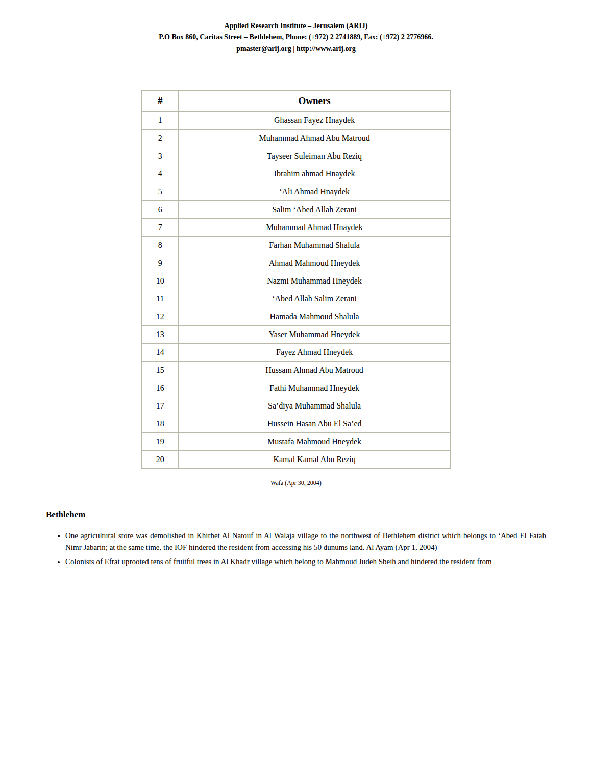Applied Research Institute – Jerusalem (ARIJ)
P.O Box 860, Caritas Street – Bethlehem, Phone: (+972) 2 2741889, Fax: (+972) 2 2776966.
pmaster@arij.org | http://www.arij.org
| # | Owners |
| --- | --- |
| 1 | Ghassan Fayez Hnaydek |
| 2 | Muhammad Ahmad Abu Matroud |
| 3 | Tayseer Suleiman Abu Reziq |
| 4 | Ibrahim ahmad Hnaydek |
| 5 | ‘Ali Ahmad Hnaydek |
| 6 | Salim ‘Abed Allah Zerani |
| 7 | Muhammad Ahmad Hnaydek |
| 8 | Farhan Muhammad Shalula |
| 9 | Ahmad Mahmoud Hneydek |
| 10 | Nazmi Muhammad Hneydek |
| 11 | ‘Abed Allah Salim Zerani |
| 12 | Hamada Mahmoud Shalula |
| 13 | Yaser Muhammad Hneydek |
| 14 | Fayez Ahmad Hneydek |
| 15 | Hussam Ahmad Abu Matroud |
| 16 | Fathi Muhammad Hneydek |
| 17 | Sa’diya Muhammad Shalula |
| 18 | Hussein Hasan Abu El Sa’ed |
| 19 | Mustafa Mahmoud Hneydek |
| 20 | Kamal Kamal Abu Reziq |
Wafa (Apr 30, 2004)
Bethlehem
One agricultural store was demolished in Khirbet Al Natouf in Al Walaja village to the northwest of Bethlehem district which belongs to ‘Abed El Fatah Nimr Jabarin; at the same time, the IOF hindered the resident from accessing his 50 dunums land. Al Ayam (Apr 1, 2004)
Colonists of Efrat uprooted tens of fruitful trees in Al Khadr village which belong to Mahmoud Judeh Sbeih and hindered the resident from